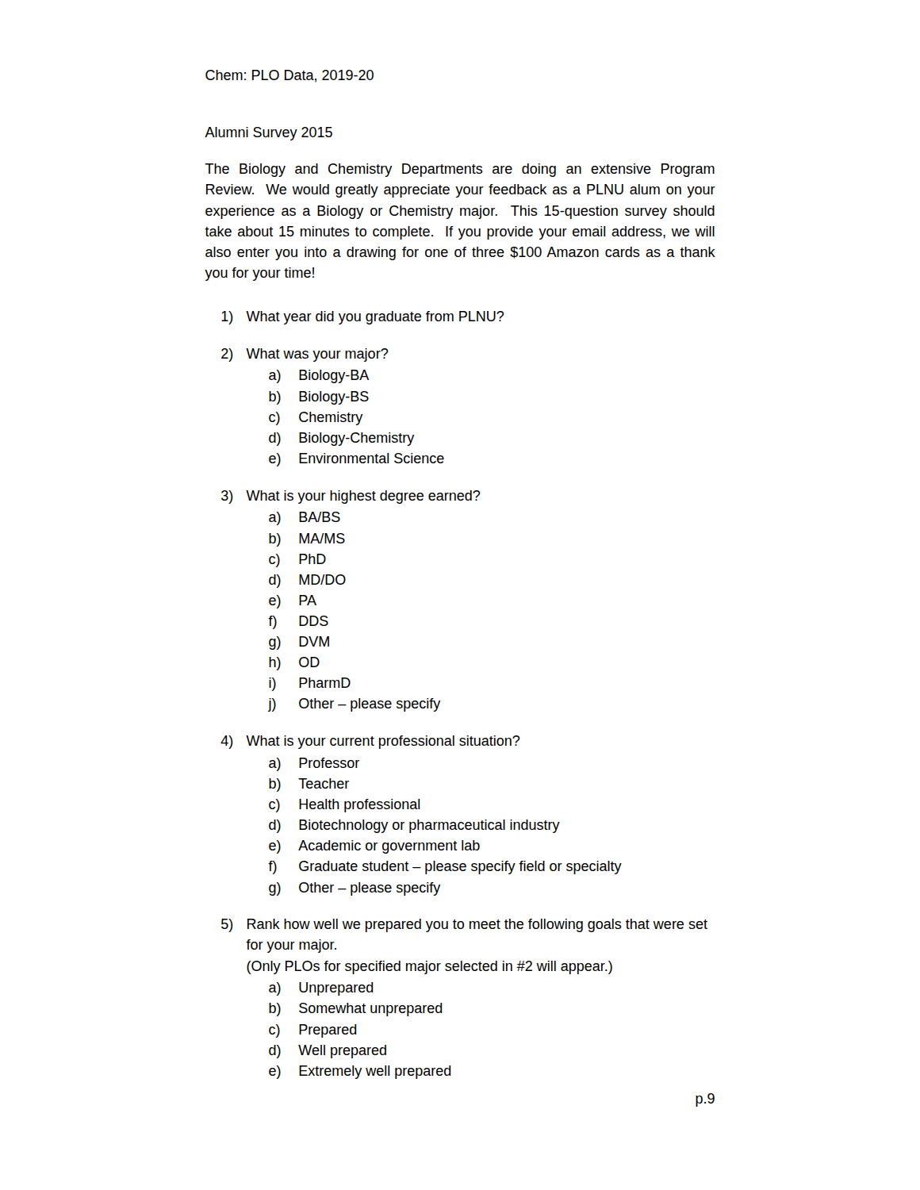Chem: PLO Data, 2019-20
Alumni Survey 2015
The Biology and Chemistry Departments are doing an extensive Program Review. We would greatly appreciate your feedback as a PLNU alum on your experience as a Biology or Chemistry major. This 15-question survey should take about 15 minutes to complete. If you provide your email address, we will also enter you into a drawing for one of three $100 Amazon cards as a thank you for your time!
What year did you graduate from PLNU?
What was your major?
Biology-BA
Biology-BS
Chemistry
Biology-Chemistry
Environmental Science
What is your highest degree earned?
BA/BS
MA/MS
PhD
MD/DO
PA
DDS
DVM
OD
PharmD
Other – please specify
What is your current professional situation?
Professor
Teacher
Health professional
Biotechnology or pharmaceutical industry
Academic or government lab
Graduate student – please specify field or specialty
Other – please specify
Rank how well we prepared you to meet the following goals that were set for your major. (Only PLOs for specified major selected in #2 will appear.)
Unprepared
Somewhat unprepared
Prepared
Well prepared
Extremely well prepared
p.9